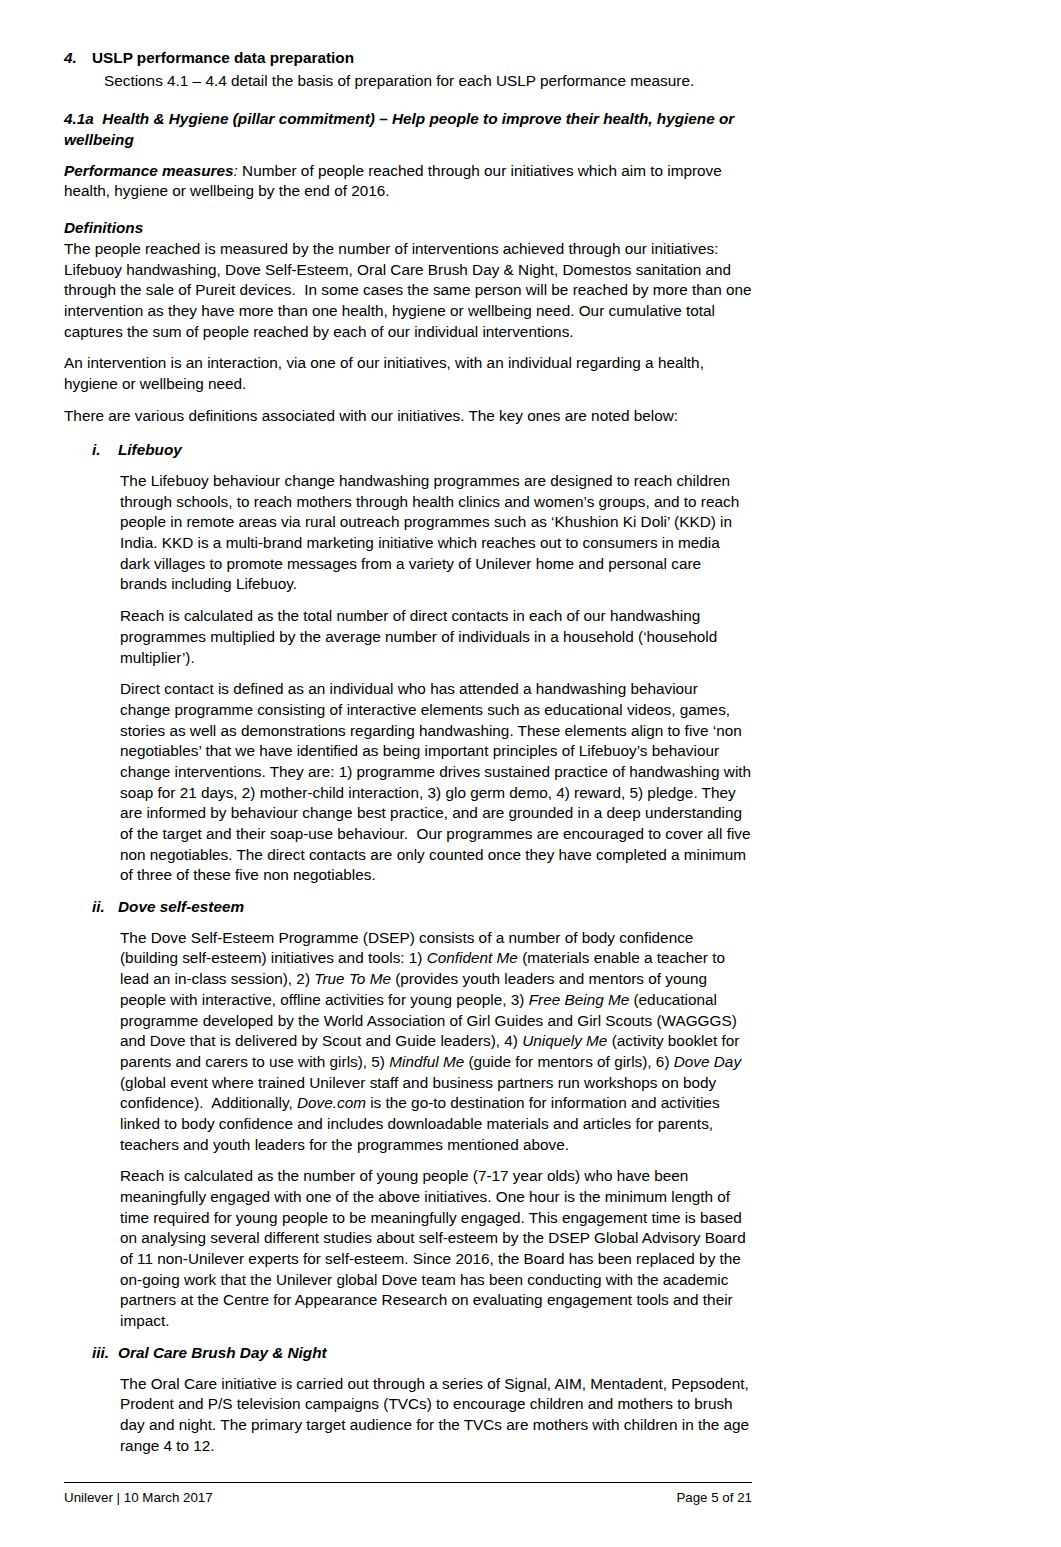4. USLP performance data preparation
Sections 4.1 – 4.4 detail the basis of preparation for each USLP performance measure.
4.1a Health & Hygiene (pillar commitment) – Help people to improve their health, hygiene or wellbeing
Performance measures: Number of people reached through our initiatives which aim to improve health, hygiene or wellbeing by the end of 2016.
Definitions
The people reached is measured by the number of interventions achieved through our initiatives: Lifebuoy handwashing, Dove Self-Esteem, Oral Care Brush Day & Night, Domestos sanitation and through the sale of Pureit devices. In some cases the same person will be reached by more than one intervention as they have more than one health, hygiene or wellbeing need. Our cumulative total captures the sum of people reached by each of our individual interventions.
An intervention is an interaction, via one of our initiatives, with an individual regarding a health, hygiene or wellbeing need.
There are various definitions associated with our initiatives. The key ones are noted below:
i. Lifebuoy
The Lifebuoy behaviour change handwashing programmes are designed to reach children through schools, to reach mothers through health clinics and women’s groups, and to reach people in remote areas via rural outreach programmes such as ‘Khushion Ki Doli’ (KKD) in India. KKD is a multi-brand marketing initiative which reaches out to consumers in media dark villages to promote messages from a variety of Unilever home and personal care brands including Lifebuoy.
Reach is calculated as the total number of direct contacts in each of our handwashing programmes multiplied by the average number of individuals in a household (‘household multiplier’).
Direct contact is defined as an individual who has attended a handwashing behaviour change programme consisting of interactive elements such as educational videos, games, stories as well as demonstrations regarding handwashing. These elements align to five ‘non negotiables’ that we have identified as being important principles of Lifebuoy’s behaviour change interventions. They are: 1) programme drives sustained practice of handwashing with soap for 21 days, 2) mother-child interaction, 3) glo germ demo, 4) reward, 5) pledge. They are informed by behaviour change best practice, and are grounded in a deep understanding of the target and their soap-use behaviour. Our programmes are encouraged to cover all five non negotiables. The direct contacts are only counted once they have completed a minimum of three of these five non negotiables.
ii. Dove self-esteem
The Dove Self-Esteem Programme (DSEP) consists of a number of body confidence (building self-esteem) initiatives and tools: 1) Confident Me (materials enable a teacher to lead an in-class session), 2) True To Me (provides youth leaders and mentors of young people with interactive, offline activities for young people, 3) Free Being Me (educational programme developed by the World Association of Girl Guides and Girl Scouts (WAGGGS) and Dove that is delivered by Scout and Guide leaders), 4) Uniquely Me (activity booklet for parents and carers to use with girls), 5) Mindful Me (guide for mentors of girls), 6) Dove Day (global event where trained Unilever staff and business partners run workshops on body confidence). Additionally, Dove.com is the go-to destination for information and activities linked to body confidence and includes downloadable materials and articles for parents, teachers and youth leaders for the programmes mentioned above.
Reach is calculated as the number of young people (7-17 year olds) who have been meaningfully engaged with one of the above initiatives. One hour is the minimum length of time required for young people to be meaningfully engaged. This engagement time is based on analysing several different studies about self-esteem by the DSEP Global Advisory Board of 11 non-Unilever experts for self-esteem. Since 2016, the Board has been replaced by the on-going work that the Unilever global Dove team has been conducting with the academic partners at the Centre for Appearance Research on evaluating engagement tools and their impact.
iii. Oral Care Brush Day & Night
The Oral Care initiative is carried out through a series of Signal, AIM, Mentadent, Pepsodent, Prodent and P/S television campaigns (TVCs) to encourage children and mothers to brush day and night. The primary target audience for the TVCs are mothers with children in the age range 4 to 12.
Unilever | 10 March 2017 Page 5 of 21